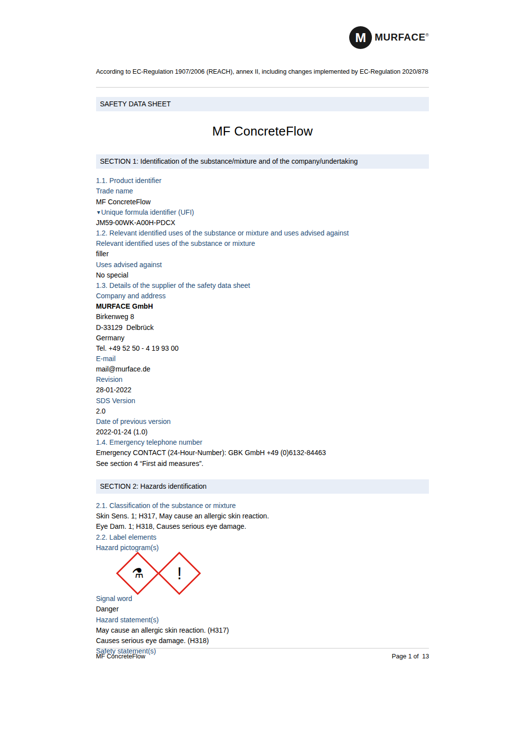M MURFACE®
According to EC-Regulation 1907/2006 (REACH), annex II, including changes implemented by EC-Regulation 2020/878
SAFETY DATA SHEET
MF ConcreteFlow
SECTION 1: Identification of the substance/mixture and of the company/undertaking
1.1. Product identifier
Trade name
MF ConcreteFlow
▼Unique formula identifier (UFI)
JM59-00WK-A00H-PDCX
1.2. Relevant identified uses of the substance or mixture and uses advised against
Relevant identified uses of the substance or mixture
filler
Uses advised against
No special
1.3. Details of the supplier of the safety data sheet
Company and address
MURFACE GmbH
Birkenweg 8
D-33129 Delbrück
Germany
Tel. +49 52 50 - 4 19 93 00
E-mail
mail@murface.de
Revision
28-01-2022
SDS Version
2.0
Date of previous version
2022-01-24 (1.0)
1.4. Emergency telephone number
Emergency CONTACT (24-Hour-Number): GBK GmbH +49 (0)6132-84463
See section 4 “First aid measures”.
SECTION 2: Hazards identification
2.1. Classification of the substance or mixture
Skin Sens. 1; H317, May cause an allergic skin reaction.
Eye Dam. 1; H318, Causes serious eye damage.
2.2. Label elements
Hazard pictogram(s)
⚗
!
Signal word
Danger
Hazard statement(s)
May cause an allergic skin reaction. (H317)
Causes serious eye damage. (H318)
Safety statement(s)
MF ConcreteFlow Page 1 of 13